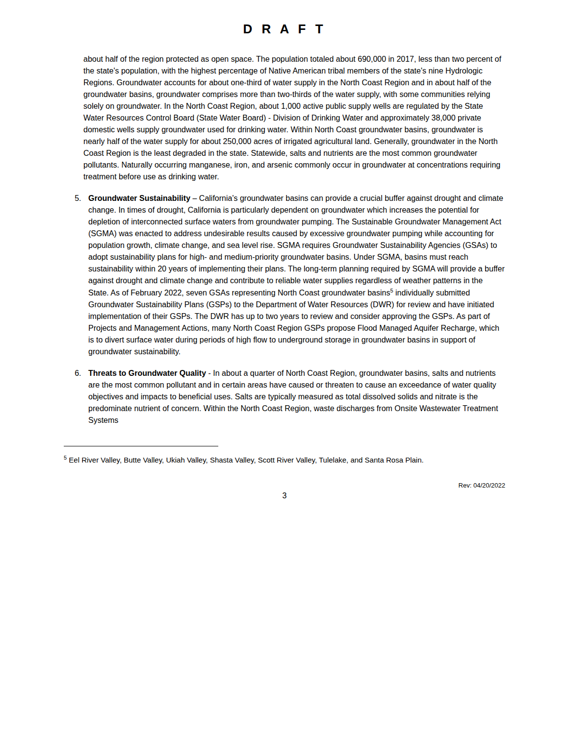D R A F T
about half of the region protected as open space. The population totaled about 690,000 in 2017, less than two percent of the state's population, with the highest percentage of Native American tribal members of the state's nine Hydrologic Regions. Groundwater accounts for about one-third of water supply in the North Coast Region and in about half of the groundwater basins, groundwater comprises more than two-thirds of the water supply, with some communities relying solely on groundwater. In the North Coast Region, about 1,000 active public supply wells are regulated by the State Water Resources Control Board (State Water Board) - Division of Drinking Water and approximately 38,000 private domestic wells supply groundwater used for drinking water. Within North Coast groundwater basins, groundwater is nearly half of the water supply for about 250,000 acres of irrigated agricultural land. Generally, groundwater in the North Coast Region is the least degraded in the state. Statewide, salts and nutrients are the most common groundwater pollutants. Naturally occurring manganese, iron, and arsenic commonly occur in groundwater at concentrations requiring treatment before use as drinking water.
Groundwater Sustainability – California's groundwater basins can provide a crucial buffer against drought and climate change. In times of drought, California is particularly dependent on groundwater which increases the potential for depletion of interconnected surface waters from groundwater pumping. The Sustainable Groundwater Management Act (SGMA) was enacted to address undesirable results caused by excessive groundwater pumping while accounting for population growth, climate change, and sea level rise. SGMA requires Groundwater Sustainability Agencies (GSAs) to adopt sustainability plans for high- and medium-priority groundwater basins. Under SGMA, basins must reach sustainability within 20 years of implementing their plans. The long-term planning required by SGMA will provide a buffer against drought and climate change and contribute to reliable water supplies regardless of weather patterns in the State. As of February 2022, seven GSAs representing North Coast groundwater basins5 individually submitted Groundwater Sustainability Plans (GSPs) to the Department of Water Resources (DWR) for review and have initiated implementation of their GSPs. The DWR has up to two years to review and consider approving the GSPs. As part of Projects and Management Actions, many North Coast Region GSPs propose Flood Managed Aquifer Recharge, which is to divert surface water during periods of high flow to underground storage in groundwater basins in support of groundwater sustainability.
Threats to Groundwater Quality - In about a quarter of North Coast Region, groundwater basins, salts and nutrients are the most common pollutant and in certain areas have caused or threaten to cause an exceedance of water quality objectives and impacts to beneficial uses. Salts are typically measured as total dissolved solids and nitrate is the predominate nutrient of concern. Within the North Coast Region, waste discharges from Onsite Wastewater Treatment Systems
5 Eel River Valley, Butte Valley, Ukiah Valley, Shasta Valley, Scott River Valley, Tulelake, and Santa Rosa Plain.
Rev: 04/20/2022
3